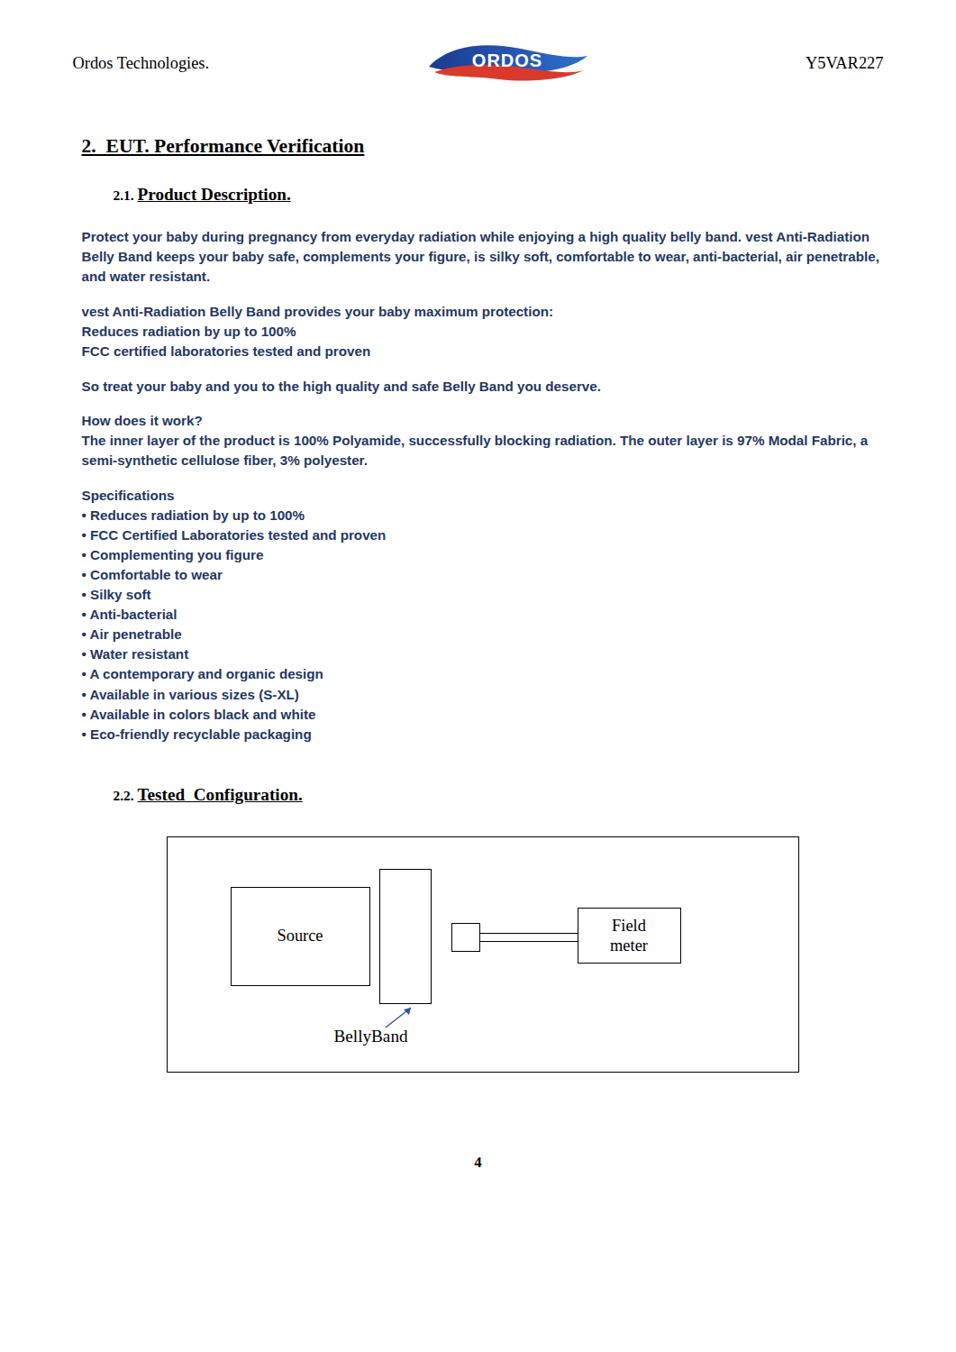Ordos Technologies.
ORDOS
Y5VAR227
2. EUT. Performance Verification
2.1. Product Description.
Protect your baby during pregnancy from everyday radiation while enjoying a high quality belly band. vest Anti-Radiation Belly Band keeps your baby safe, complements your figure, is silky soft, comfortable to wear, anti-bacterial, air penetrable, and water resistant.
vest Anti-Radiation Belly Band provides your baby maximum protection:
Reduces radiation by up to 100%
FCC certified laboratories tested and proven
So treat your baby and you to the high quality and safe Belly Band you deserve.
How does it work?
The inner layer of the product is 100% Polyamide, successfully blocking radiation. The outer layer is 97% Modal Fabric, a semi-synthetic cellulose fiber, 3% polyester.
Specifications
• Reduces radiation by up to 100%
• FCC Certified Laboratories tested and proven
• Complementing you figure
• Comfortable to wear
• Silky soft
• Anti-bacterial
• Air penetrable
• Water resistant
• A contemporary and organic design
• Available in various sizes (S-XL)
• Available in colors black and white
• Eco-friendly recyclable packaging
2.2. Tested Configuration.
Source
Field
meter
BellyBand
4